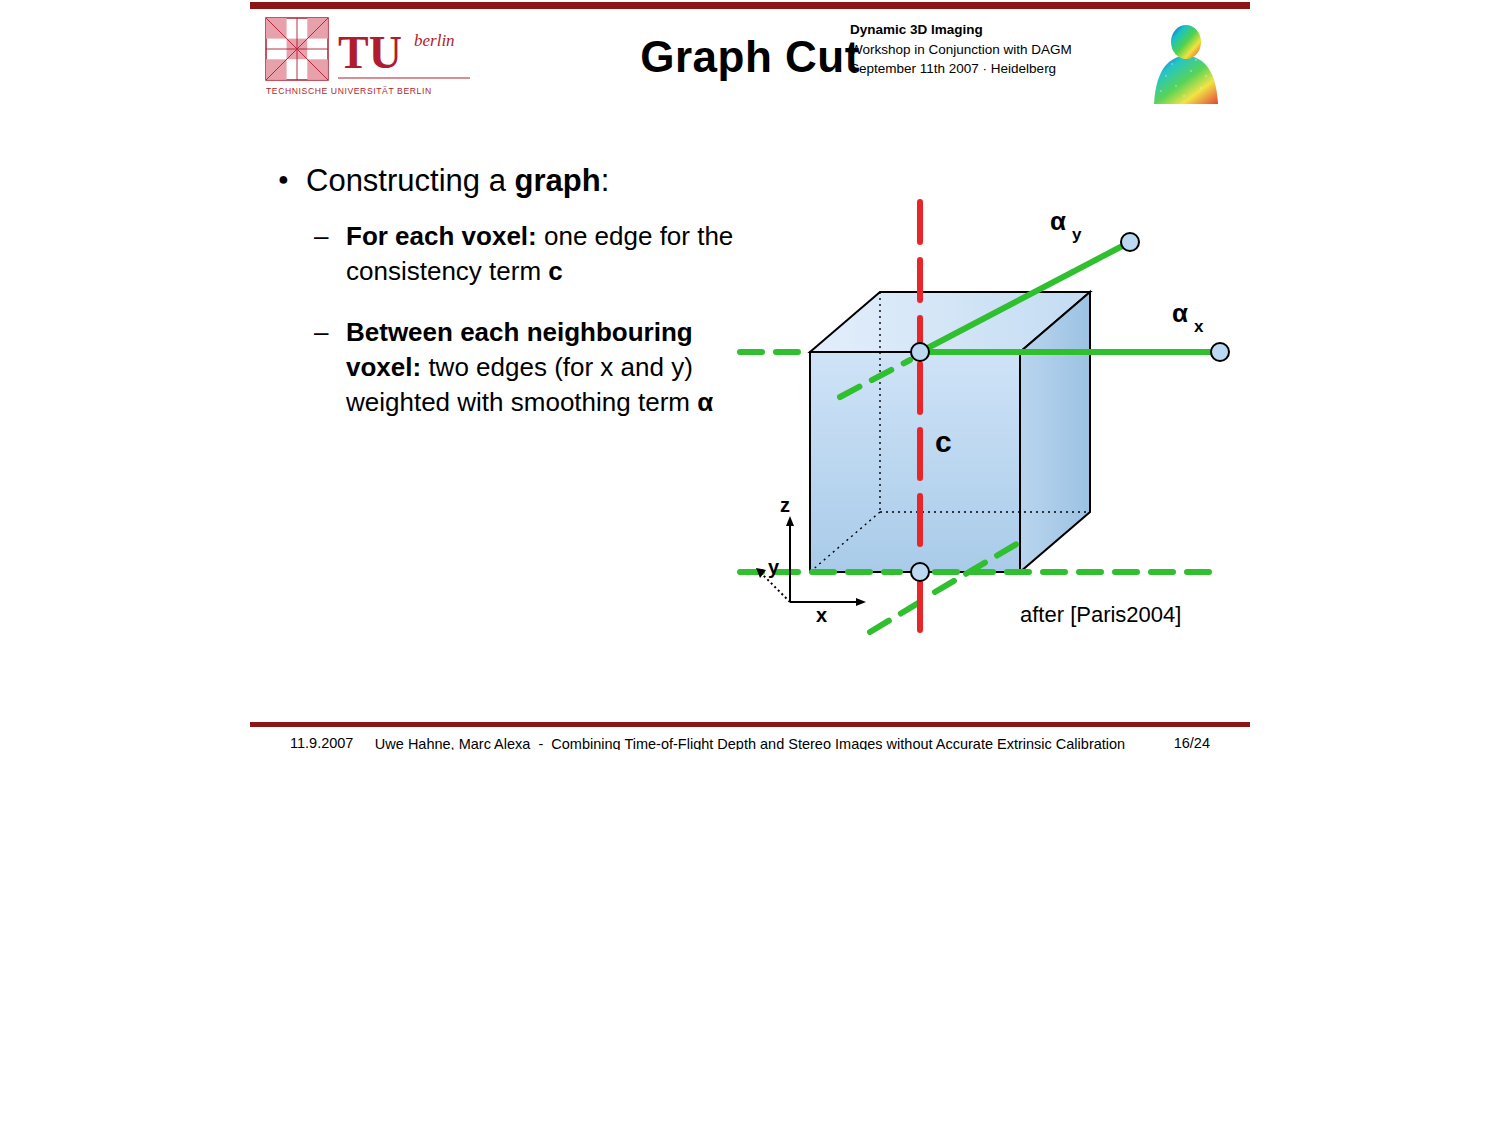TU berlin TECHNISCHE UNIVERSITÄT BERLIN
Graph Cut
Dynamic 3D Imaging
Workshop in Conjunction with DAGM
September 11th 2007 · Heidelberg
Constructing a graph:
For each voxel: one edge for the consistency term c
Between each neighbouring voxel: two edges (for x and y) weighted with smoothing term α
α y α x c z y x after [Paris2004]
11.9.2007
Uwe Hahne, Marc Alexa - Combining Time-of-Flight Depth and Stereo Images without Accurate Extrinsic Calibration
16/24